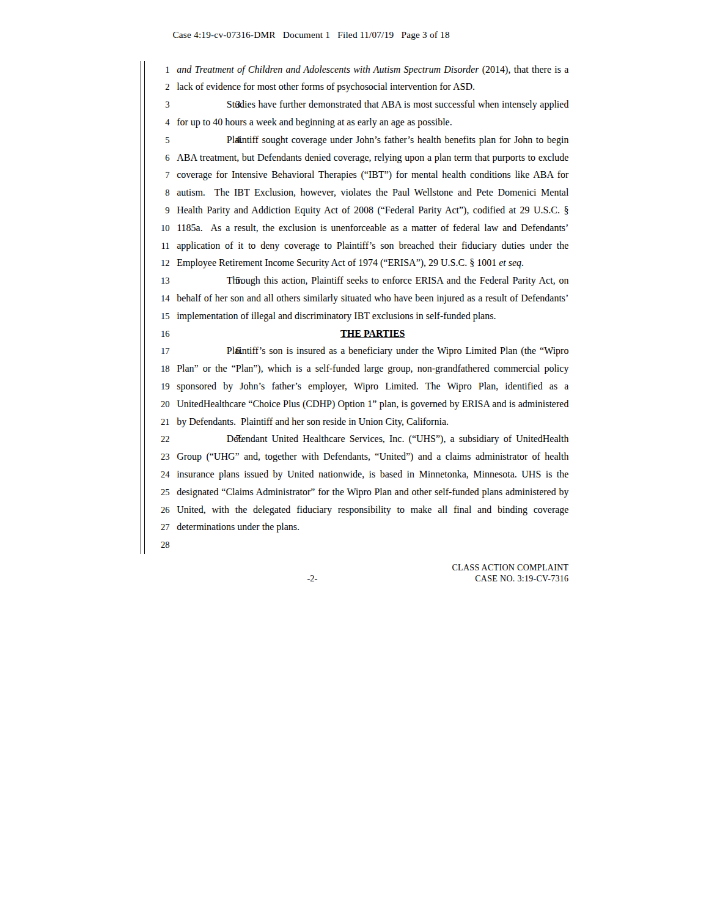Case 4:19-cv-07316-DMR Document 1 Filed 11/07/19 Page 3 of 18
1
2
3
4
5
6
7
8
9
10
11
12
13
14
15
16
17
18
19
20
21
22
23
24
25
26
27
28
and Treatment of Children and Adolescents with Autism Spectrum Disorder (2014), that there is a lack of evidence for most other forms of psychosocial intervention for ASD.
3. Studies have further demonstrated that ABA is most successful when intensely applied for up to 40 hours a week and beginning at as early an age as possible.
4. Plaintiff sought coverage under John’s father’s health benefits plan for John to begin ABA treatment, but Defendants denied coverage, relying upon a plan term that purports to exclude coverage for Intensive Behavioral Therapies (“IBT”) for mental health conditions like ABA for autism. The IBT Exclusion, however, violates the Paul Wellstone and Pete Domenici Mental Health Parity and Addiction Equity Act of 2008 (“Federal Parity Act”), codified at 29 U.S.C. § 1185a. As a result, the exclusion is unenforceable as a matter of federal law and Defendants’ application of it to deny coverage to Plaintiff’s son breached their fiduciary duties under the Employee Retirement Income Security Act of 1974 (“ERISA”), 29 U.S.C. § 1001 et seq.
5. Through this action, Plaintiff seeks to enforce ERISA and the Federal Parity Act, on behalf of her son and all others similarly situated who have been injured as a result of Defendants’ implementation of illegal and discriminatory IBT exclusions in self-funded plans.
THE PARTIES
6. Plaintiff’s son is insured as a beneficiary under the Wipro Limited Plan (the “Wipro Plan” or the “Plan”), which is a self-funded large group, non-grandfathered commercial policy sponsored by John’s father’s employer, Wipro Limited. The Wipro Plan, identified as a UnitedHealthcare “Choice Plus (CDHP) Option 1” plan, is governed by ERISA and is administered by Defendants. Plaintiff and her son reside in Union City, California.
7. Defendant United Healthcare Services, Inc. (“UHS”), a subsidiary of UnitedHealth Group (“UHG” and, together with Defendants, “United”) and a claims administrator of health insurance plans issued by United nationwide, is based in Minnetonka, Minnesota. UHS is the designated “Claims Administrator” for the Wipro Plan and other self-funded plans administered by United, with the delegated fiduciary responsibility to make all final and binding coverage determinations under the plans.
-2-
CLASS ACTION COMPLAINT
CASE NO. 3:19-CV-7316